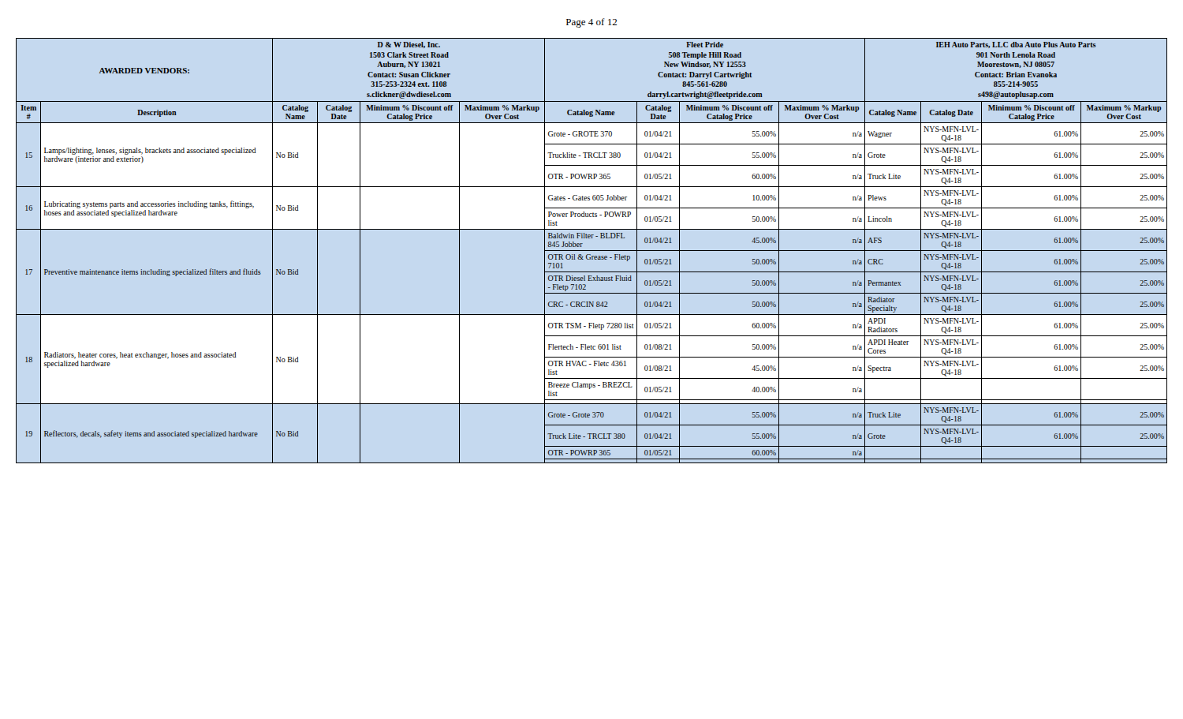Page 4 of 12
| AWARDED VENDORS: | D & W Diesel, Inc. 1503 Clark Street Road Auburn, NY 13021 Contact: Susan Clickner 315-253-2324 ext. 1108 s.clickner@dwdiesel.com | Fleet Pride 508 Temple Hill Road New Windsor, NY 12553 Contact: Darryl Cartwright 845-561-6280 darryl.cartwright@fleetpride.com | IEH Auto Parts, LLC dba Auto Plus Auto Parts 901 North Lenola Road Moorestown, NJ 08057 Contact: Brian Evanoka 855-214-9055 s498@autoplusap.com |
| --- | --- | --- | --- |
| Item # | Description | Catalog Name | Catalog Date | Minimum % Discount off Catalog Price | Maximum % Markup Over Cost | Catalog Name | Catalog Date | Minimum % Discount off Catalog Price | Maximum % Markup Over Cost | Catalog Name | Catalog Date | Minimum % Discount off Catalog Price | Maximum % Markup Over Cost |
| 15 | Lamps/lighting, lenses, signals, brackets and associated specialized hardware (interior and exterior) | No Bid | | | | Grote - GROTE 370 | 01/04/21 | 55.00% | n/a | Wagner | NYS-MFN-LVL-Q4-18 | 61.00% | 25.00% |
| Trucklite - TRCLT 380 | 01/04/21 | 55.00% | n/a | Grote | NYS-MFN-LVL-Q4-18 | 61.00% | 25.00% |
| OTR - POWRP 365 | 01/05/21 | 60.00% | n/a | Truck Lite | NYS-MFN-LVL-Q4-18 | 61.00% | 25.00% |
| 16 | Lubricating systems parts and accessories including tanks, fittings, hoses and associated specialized hardware | No Bid | | | | Gates - Gates 605 Jobber | 01/04/21 | 10.00% | n/a | Plews | NYS-MFN-LVL-Q4-18 | 61.00% | 25.00% |
| Power Products - POWRP list | 01/05/21 | 50.00% | n/a | Lincoln | NYS-MFN-LVL-Q4-18 | 61.00% | 25.00% |
| 17 | Preventive maintenance items including specialized filters and fluids | No Bid | | | | Baldwin Filter - BLDFL 845 Jobber | 01/04/21 | 45.00% | n/a | AFS | NYS-MFN-LVL-Q4-18 | 61.00% | 25.00% |
| OTR Oil & Grease - Fletp 7101 | 01/05/21 | 50.00% | n/a | CRC | NYS-MFN-LVL-Q4-18 | 61.00% | 25.00% |
| OTR Diesel Exhaust Fluid - Fletp 7102 | 01/05/21 | 50.00% | n/a | Permantex | NYS-MFN-LVL-Q4-18 | 61.00% | 25.00% |
| CRC - CRCIN 842 | 01/04/21 | 50.00% | n/a | Radiator Specialty | NYS-MFN-LVL-Q4-18 | 61.00% | 25.00% |
| 18 | Radiators, heater cores, heat exchanger, hoses and associated specialized hardware | No Bid | | | | OTR TSM - Fletp 7280 list | 01/05/21 | 60.00% | n/a | APDI Radiators | NYS-MFN-LVL-Q4-18 | 61.00% | 25.00% |
| Flertech - Fletc 601 list | 01/08/21 | 50.00% | n/a | APDI Heater Cores | NYS-MFN-LVL-Q4-18 | 61.00% | 25.00% |
| OTR HVAC - Fletc 4361 list | 01/08/21 | 45.00% | n/a | Spectra | NYS-MFN-LVL-Q4-18 | 61.00% | 25.00% |
| Breeze Clamps - BREZCL list | 01/05/21 | 40.00% | n/a | | | | |
| 19 | Reflectors, decals, safety items and associated specialized hardware | No Bid | | | | Grote - Grote 370 | 01/04/21 | 55.00% | n/a | Truck Lite | NYS-MFN-LVL-Q4-18 | 61.00% | 25.00% |
| Truck Lite - TRCLT 380 | 01/04/21 | 55.00% | n/a | Grote | NYS-MFN-LVL-Q4-18 | 61.00% | 25.00% |
| OTR - POWRP 365 | 01/05/21 | 60.00% | n/a | | | | |